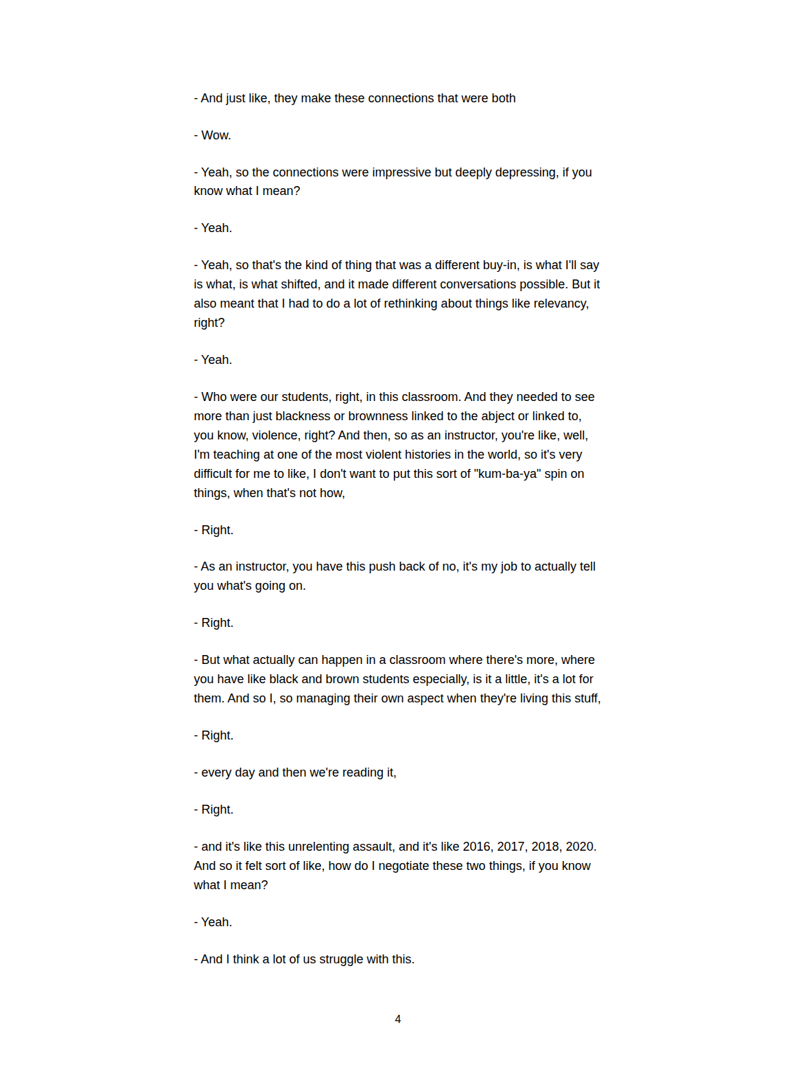- And just like, they make these connections that were both
- Wow.
- Yeah, so the connections were impressive but deeply depressing, if you know what I mean?
- Yeah.
- Yeah, so that's the kind of thing that was a different buy-in, is what I'll say is what, is what shifted, and it made different conversations possible. But it also meant that I had to do a lot of rethinking about things like relevancy, right?
- Yeah.
- Who were our students, right, in this classroom. And they needed to see more than just blackness or brownness linked to the abject or linked to, you know, violence, right? And then, so as an instructor, you're like, well, I'm teaching at one of the most violent histories in the world, so it's very difficult for me to like, I don't want to put this sort of "kum-ba-ya" spin on things, when that's not how,
- Right.
- As an instructor, you have this push back of no, it's my job to actually tell you what's going on.
- Right.
- But what actually can happen in a classroom where there's more, where you have like black and brown students especially, is it a little, it's a lot for them. And so I, so managing their own aspect when they're living this stuff,
- Right.
- every day and then we're reading it,
- Right.
- and it's like this unrelenting assault, and it's like 2016, 2017, 2018, 2020. And so it felt sort of like, how do I negotiate these two things, if you know what I mean?
- Yeah.
- And I think a lot of us struggle with this.
4